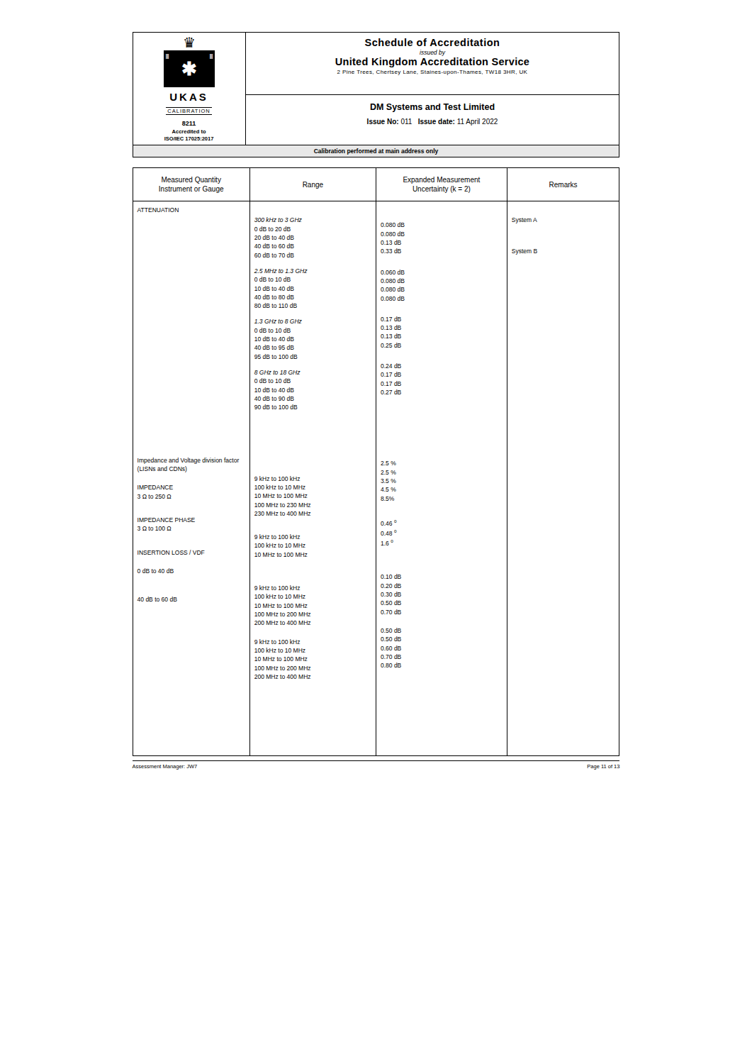| ♛ ///// ///// ✱ UKAS CALIBRATION 8211 Accredited to ISO/IEC 17025:2017 | Schedule of Accreditation issued by United Kingdom Accreditation Service 2 Pine Trees, Chertsey Lane, Staines-upon-Thames, TW18 3HR, UK |
| DM Systems and Test Limited Issue No: 011 Issue date: 11 April 2022 |
Calibration performed at main address only
| Measured Quantity Instrument or Gauge | Range | Expanded Measurement Uncertainty (k = 2) | Remarks |
| --- | --- | --- | --- |
| ATTENUATION Impedance and Voltage division factor (LISNs and CDNs) IMPEDANCE 3 Ω to 250 Ω IMPEDANCE PHASE 3 Ω to 100 Ω INSERTION LOSS / VDF 0 dB to 40 dB 40 dB to 60 dB | 300 kHz to 3 GHz 0 dB to 20 dB 20 dB to 40 dB 40 dB to 60 dB 60 dB to 70 dB 2.5 MHz to 1.3 GHz 0 dB to 10 dB 10 dB to 40 dB 40 dB to 80 dB 80 dB to 110 dB 1.3 GHz to 8 GHz 0 dB to 10 dB 10 dB to 40 dB 40 dB to 95 dB 95 dB to 100 dB 8 GHz to 18 GHz 0 dB to 10 dB 10 dB to 40 dB 40 dB to 90 dB 90 dB to 100 dB 9 kHz to 100 kHz 100 kHz to 10 MHz 10 MHz to 100 MHz 100 MHz to 230 MHz 230 MHz to 400 MHz 9 kHz to 100 kHz 100 kHz to 10 MHz 10 MHz to 100 MHz 9 kHz to 100 kHz 100 kHz to 10 MHz 10 MHz to 100 MHz 100 MHz to 200 MHz 200 MHz to 400 MHz 9 kHz to 100 kHz 100 kHz to 10 MHz 10 MHz to 100 MHz 100 MHz to 200 MHz 200 MHz to 400 MHz | 0.080 dB 0.080 dB 0.13 dB 0.33 dB 0.060 dB 0.080 dB 0.080 dB 0.080 dB 0.17 dB 0.13 dB 0.13 dB 0.25 dB 0.24 dB 0.17 dB 0.17 dB 0.27 dB 2.5 % 2.5 % 3.5 % 4.5 % 8.5% 0.46 o 0.48 o 1.6 o 0.10 dB 0.20 dB 0.30 dB 0.50 dB 0.70 dB 0.50 dB 0.50 dB 0.60 dB 0.70 dB 0.80 dB | System A System B |
Assessment Manager: JW7 Page 11 of 13